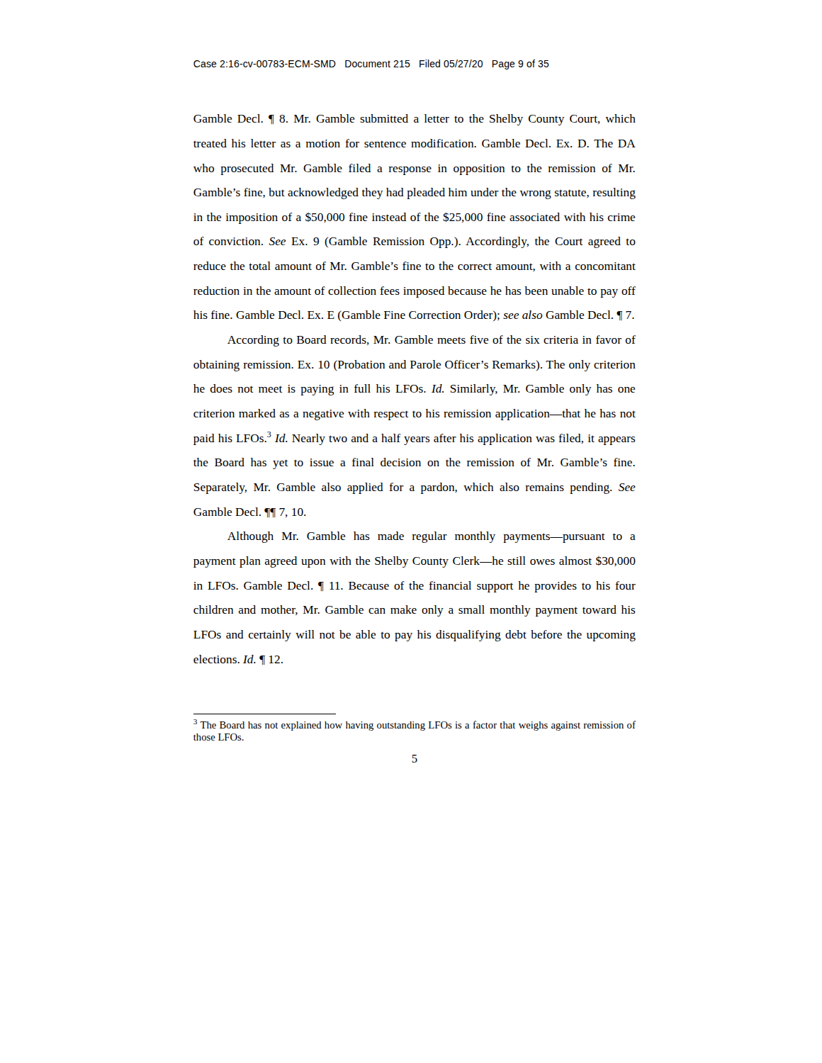Case 2:16-cv-00783-ECM-SMD Document 215 Filed 05/27/20 Page 9 of 35
Gamble Decl. ¶ 8. Mr. Gamble submitted a letter to the Shelby County Court, which treated his letter as a motion for sentence modification. Gamble Decl. Ex. D. The DA who prosecuted Mr. Gamble filed a response in opposition to the remission of Mr. Gamble’s fine, but acknowledged they had pleaded him under the wrong statute, resulting in the imposition of a $50,000 fine instead of the $25,000 fine associated with his crime of conviction. See Ex. 9 (Gamble Remission Opp.). Accordingly, the Court agreed to reduce the total amount of Mr. Gamble’s fine to the correct amount, with a concomitant reduction in the amount of collection fees imposed because he has been unable to pay off his fine. Gamble Decl. Ex. E (Gamble Fine Correction Order); see also Gamble Decl. ¶ 7.
According to Board records, Mr. Gamble meets five of the six criteria in favor of obtaining remission. Ex. 10 (Probation and Parole Officer’s Remarks). The only criterion he does not meet is paying in full his LFOs. Id. Similarly, Mr. Gamble only has one criterion marked as a negative with respect to his remission application—that he has not paid his LFOs.3 Id. Nearly two and a half years after his application was filed, it appears the Board has yet to issue a final decision on the remission of Mr. Gamble’s fine. Separately, Mr. Gamble also applied for a pardon, which also remains pending. See Gamble Decl. ¶¶ 7, 10.
Although Mr. Gamble has made regular monthly payments—pursuant to a payment plan agreed upon with the Shelby County Clerk—he still owes almost $30,000 in LFOs. Gamble Decl. ¶ 11. Because of the financial support he provides to his four children and mother, Mr. Gamble can make only a small monthly payment toward his LFOs and certainly will not be able to pay his disqualifying debt before the upcoming elections. Id. ¶ 12.
3 The Board has not explained how having outstanding LFOs is a factor that weighs against remission of those LFOs.
5